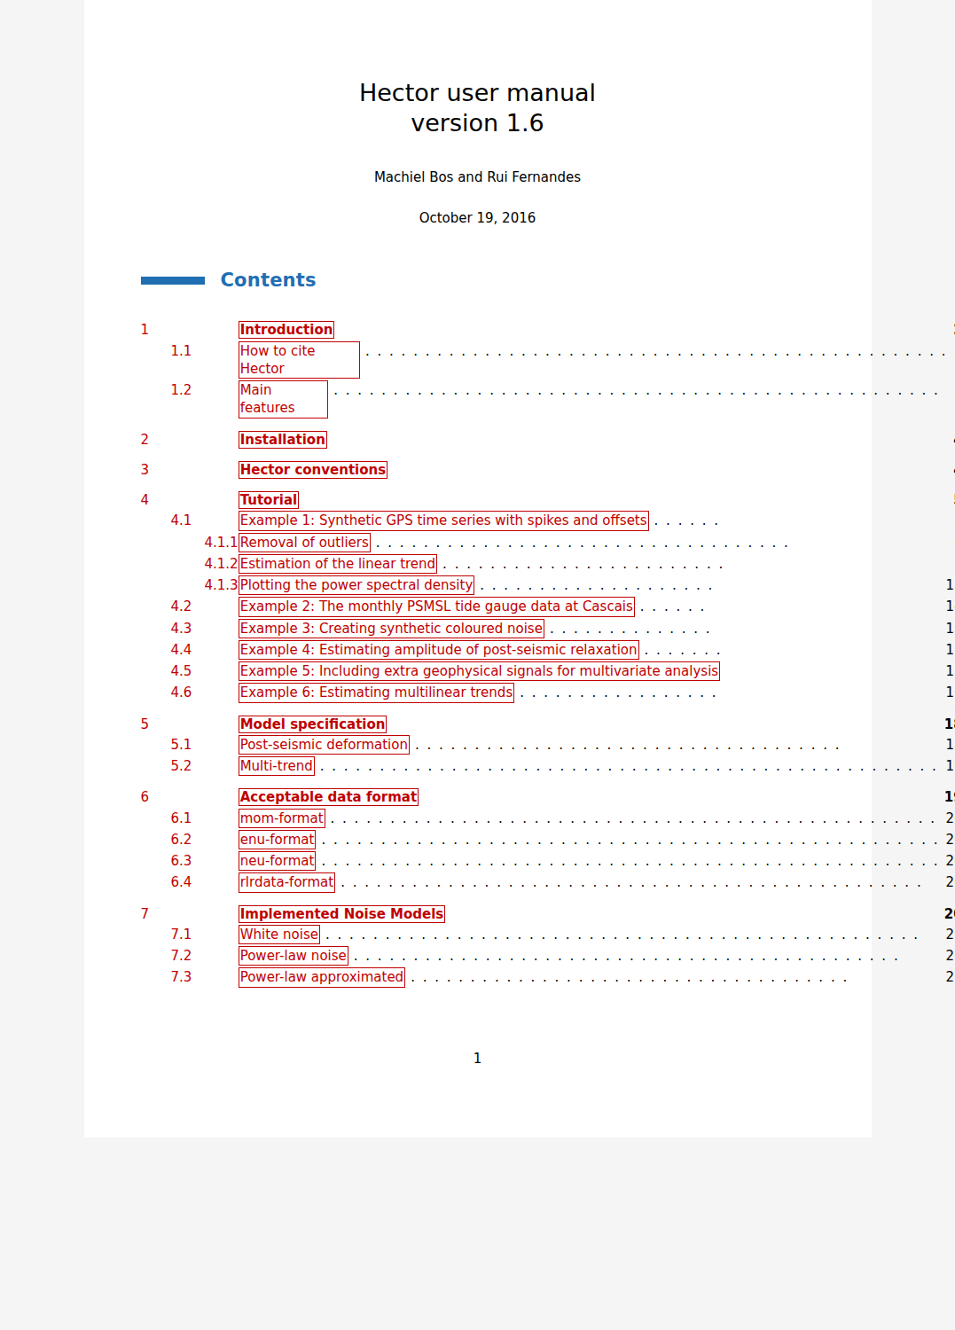Hector user manual
version 1.6
Machiel Bos and Rui Fernandes
October 19, 2016
Contents
| 1 | Introduction | 2 |
| 1.1 | How to cite Hector . . . . . . . . . . . . . . . . . . . . . . . . . . . . . . . . . . . . . . . . . . . . . . . . . . . | 3 |
| 1.2 | Main features . . . . . . . . . . . . . . . . . . . . . . . . . . . . . . . . . . . . . . . . . . . . . . . . . . . . . . | 3 |
| 2 | Installation | 4 |
| 3 | Hector conventions | 4 |
| 4 | Tutorial | 5 |
| 4.1 | Example 1: Synthetic GPS time series with spikes and offsets . . . . . . | 5 |
| 4.1.1 | Removal of outliers . . . . . . . . . . . . . . . . . . . . . . . . . . . . . . . . . . . | 6 |
| 4.1.2 | Estimation of the linear trend . . . . . . . . . . . . . . . . . . . . . . . . | 7 |
| 4.1.3 | Plotting the power spectral density . . . . . . . . . . . . . . . . . . . . | 12 |
| 4.2 | Example 2: The monthly PSMSL tide gauge data at Cascais . . . . . . | 14 |
| 4.3 | Example 3: Creating synthetic coloured noise . . . . . . . . . . . . . . | 15 |
| 4.4 | Example 4: Estimating amplitude of post-seismic relaxation . . . . . . . | 17 |
| 4.5 | Example 5: Including extra geophysical signals for multivariate analysis | 17 |
| 4.6 | Example 6: Estimating multilinear trends . . . . . . . . . . . . . . . . . | 17 |
| 5 | Model specification | 18 |
| 5.1 | Post-seismic deformation . . . . . . . . . . . . . . . . . . . . . . . . . . . . . . . . . . . . | 18 |
| 5.2 | Multi-trend . . . . . . . . . . . . . . . . . . . . . . . . . . . . . . . . . . . . . . . . . . . . . . . . . . . . | 19 |
| 6 | Acceptable data format | 19 |
| 6.1 | mom-format . . . . . . . . . . . . . . . . . . . . . . . . . . . . . . . . . . . . . . . . . . . . . . . . . . . | 20 |
| 6.2 | enu-format . . . . . . . . . . . . . . . . . . . . . . . . . . . . . . . . . . . . . . . . . . . . . . . . . . . . | 20 |
| 6.3 | neu-format . . . . . . . . . . . . . . . . . . . . . . . . . . . . . . . . . . . . . . . . . . . . . . . . . . . . | 20 |
| 6.4 | rlrdata-format . . . . . . . . . . . . . . . . . . . . . . . . . . . . . . . . . . . . . . . . . . . . . . . . . | 20 |
| 7 | Implemented Noise Models | 20 |
| 7.1 | White noise . . . . . . . . . . . . . . . . . . . . . . . . . . . . . . . . . . . . . . . . . . . . . . . . . . | 21 |
| 7.2 | Power-law noise . . . . . . . . . . . . . . . . . . . . . . . . . . . . . . . . . . . . . . . . . . . . . . | 21 |
| 7.3 | Power-law approximated . . . . . . . . . . . . . . . . . . . . . . . . . . . . . . . . . . . . . | 21 |
1